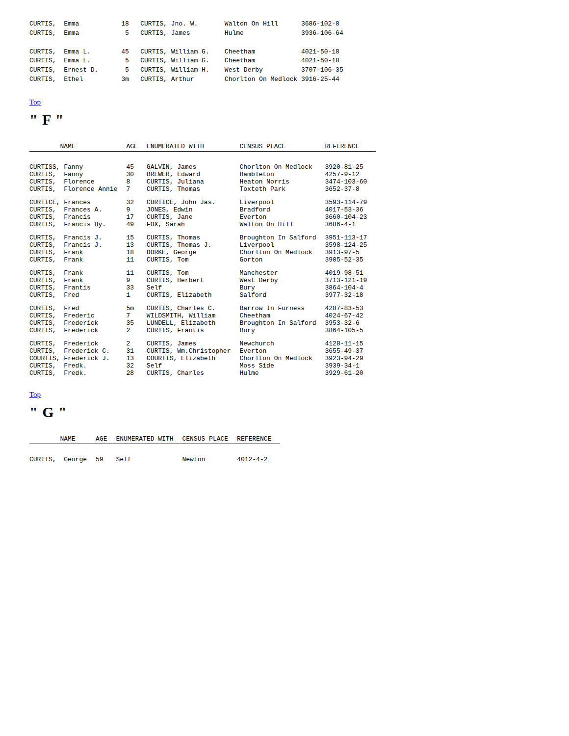CURTIS,  Emma           18   CURTIS, Jno. W.       Walton On Hill      3686-102-8
CURTIS,  Emma            5   CURTIS, James         Hulme               3936-106-64

CURTIS,  Emma L.        45   CURTIS, William G.    Cheetham            4021-50-18
CURTIS,  Emma L.         5   CURTIS, William G.    Cheetham            4021-50-18
CURTIS,  Ernest D.       5   CURTIS, William H.    West Derby          3707-106-35
CURTIS,  Ethel          3m   CURTIS, Arthur        Chorlton On Medlock 3916-25-44
Top
" F "
| NAME | AGE | ENUMERATED WITH | CENSUS PLACE | REFERENCE |
| --- | --- | --- | --- | --- |
| CURTISS, Fanny | 45 | GALVIN, James | Chorlton On Medlock | 3920-81-25 |
| CURTIS, Fanny | 30 | BREWER, Edward | Hambleton | 4257-9-12 |
| CURTIS, Florence | 8 | CURTIS, Juliana | Heaton Norris | 3474-103-60 |
| CURTIS, Florence Annie | 7 | CURTIS, Thomas | Toxteth Park | 3652-37-8 |
| CURTICE, Frances | 32 | CURTICE, John Jas. | Liverpool | 3593-114-79 |
| CURTIS, Frances A. | 9 | JONES, Edwin | Bradford | 4017-53-36 |
| CURTIS, Francis | 17 | CURTIS, Jane | Everton | 3660-104-23 |
| CURTIS, Francis Hy. | 49 | FOX, Sarah | Walton On Hill | 3686-4-1 |
| CURTIS, Francis J. | 15 | CURTIS, Thomas | Broughton In Salford | 3951-113-17 |
| CURTIS, Francis J. | 13 | CURTIS, Thomas J. | Liverpool | 3598-124-25 |
| CURTIS, Frank | 18 | DORKE, George | Chorlton On Medlock | 3913-97-5 |
| CURTIS, Frank | 11 | CURTIS, Tom | Gorton | 3905-52-35 |
| CURTIS, Frank | 11 | CURTIS, Tom | Manchester | 4019-98-51 |
| CURTIS, Frank | 9 | CURTIS, Herbert | West Derby | 3713-121-19 |
| CURTIS, Frantis | 33 | Self | Bury | 3864-104-4 |
| CURTIS, Fred | 1 | CURTIS, Elizabeth | Salford | 3977-32-18 |
| CURTIS, Fred | 5m | CURTIS, Charles C. | Barrow In Furness | 4287-83-53 |
| CURTIS, Frederic | 7 | WILDSMITH, William | Cheetham | 4024-67-42 |
| CURTIS, Frederick | 35 | LUNDELL, Elizabeth | Broughton In Salford | 3953-32-6 |
| CURTIS, Frederick | 2 | CURTIS, Frantis | Bury | 3864-105-5 |
| CURTIS, Frederick | 2 | CURTIS, James | Newchurch | 4128-11-15 |
| CURTIS, Frederick C. | 31 | CURTIS, Wm.Christopher | Everton | 3655-49-37 |
| COURTIS, Frederick J. | 13 | COURTIS, Elizabeth | Chorlton On Medlock | 3923-94-29 |
| CURTIS, Fredk. | 32 | Self | Moss Side | 3939-34-1 |
| CURTIS, Fredk. | 28 | CURTIS, Charles | Hulme | 3929-61-20 |
Top
" G "
| NAME | AGE | ENUMERATED WITH | CENSUS PLACE | REFERENCE |
| --- | --- | --- | --- | --- |
| CURTIS, George | 59 | Self | Newton | 4012-4-2 |